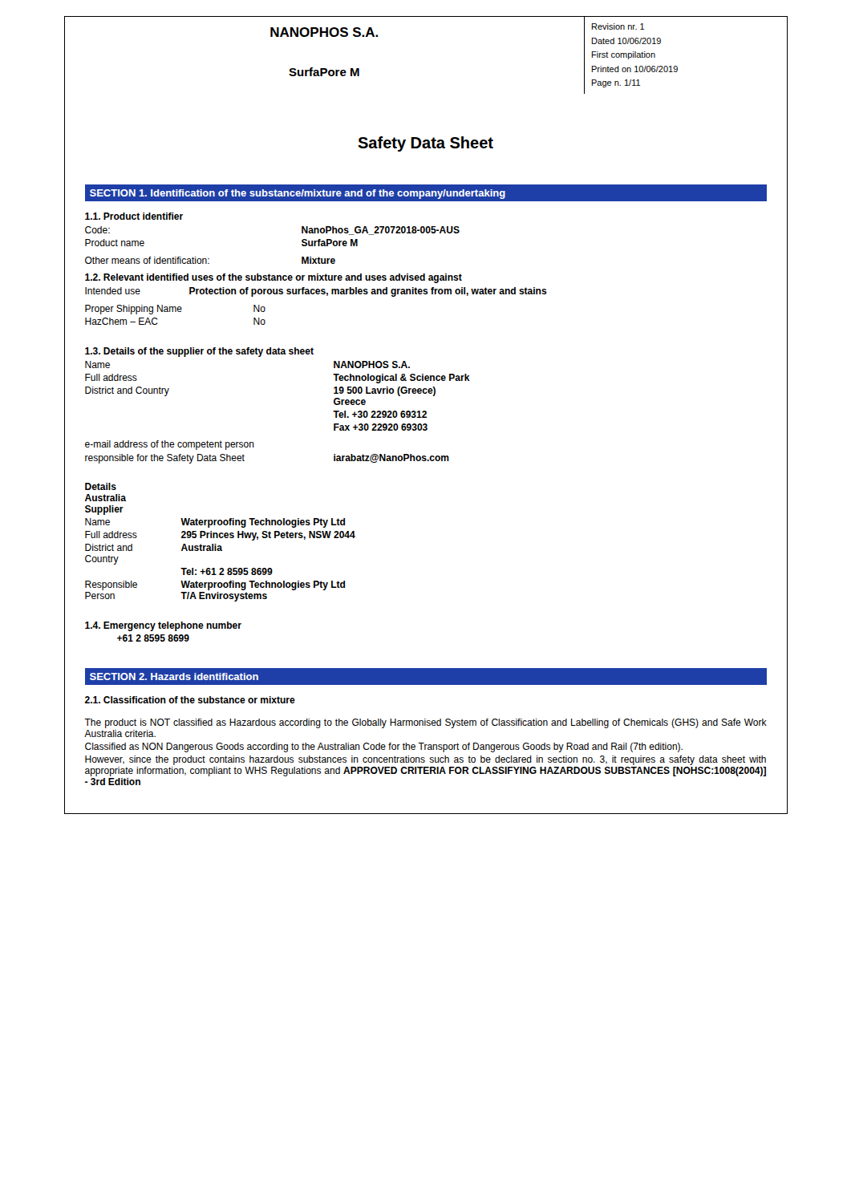| NANOPHOS S.A. SurfaPore M | Revision nr. 1 Dated 10/06/2019 First compilation Printed on 10/06/2019 Page n. 1/11 |
Safety Data Sheet
SECTION 1. Identification of the substance/mixture and of the company/undertaking
1.1. Product identifier
| Code: | NanoPhos_GA_27072018-005-AUS |
| Product name | SurfaPore M |
| Other means of identification: | Mixture |
1.2. Relevant identified uses of the substance or mixture and uses advised against
| Intended use | Protection of porous surfaces, marbles and granites from oil, water and stains |
| Proper Shipping Name | No |
| HazChem – EAC | No |
1.3. Details of the supplier of the safety data sheet
| Name | NANOPHOS S.A. |
| Full address | Technological & Science Park |
| District and Country | 19 500 Lavrio (Greece) Greece |
| | Tel. +30 22920 69312 |
| | Fax +30 22920 69303 |
e-mail address of the competent person
| responsible for the Safety Data Sheet | iarabatz@NanoPhos.com |
| Details Australia Supplier | |
| Name | Waterproofing Technologies Pty Ltd |
| Full address | 295 Princes Hwy, St Peters, NSW 2044 |
| District and Country | Australia |
| | Tel: +61 2 8595 8699 |
| Responsible Person | Waterproofing Technologies Pty Ltd T/A Envirosystems |
1.4. Emergency telephone number
+61 2 8595 8699
SECTION 2. Hazards identification
2.1. Classification of the substance or mixture
The product is NOT classified as Hazardous according to the Globally Harmonised System of Classification and Labelling of Chemicals (GHS) and Safe Work Australia criteria.
Classified as NON Dangerous Goods according to the Australian Code for the Transport of Dangerous Goods by Road and Rail (7th edition).
However, since the product contains hazardous substances in concentrations such as to be declared in section no. 3, it requires a safety data sheet with appropriate information, compliant to WHS Regulations and APPROVED CRITERIA FOR CLASSIFYING HAZARDOUS SUBSTANCES [NOHSC:1008(2004)] - 3rd Edition